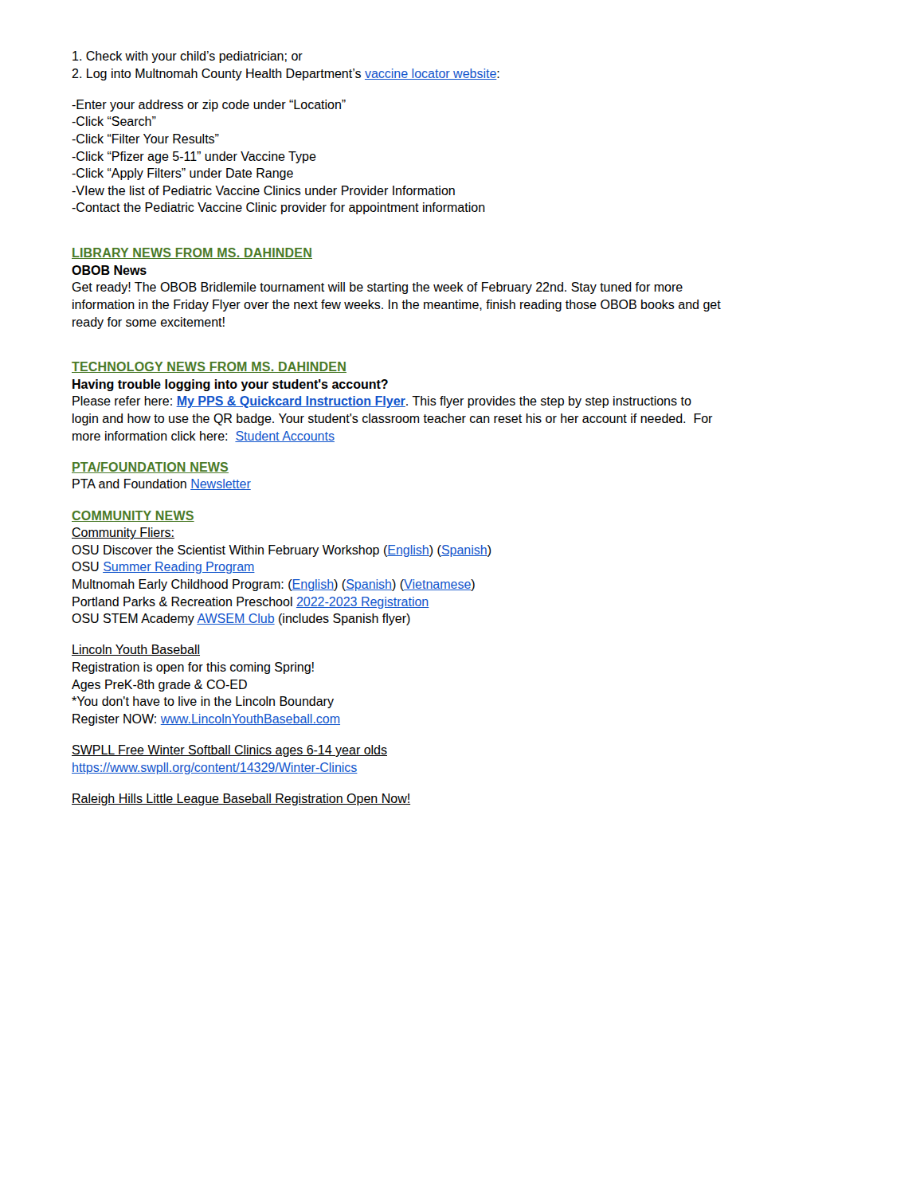1. Check with your child’s pediatrician; or
2. Log into Multnomah County Health Department’s vaccine locator website:
-Enter your address or zip code under “Location”
-Click “Search”
-Click “Filter Your Results”
-Click “Pfizer age 5-11” under Vaccine Type
-Click “Apply Filters” under Date Range
-VIew the list of Pediatric Vaccine Clinics under Provider Information
-Contact the Pediatric Vaccine Clinic provider for appointment information
LIBRARY NEWS FROM MS. DAHINDEN
OBOB News
Get ready! The OBOB Bridlemile tournament will be starting the week of February 22nd. Stay tuned for more information in the Friday Flyer over the next few weeks. In the meantime, finish reading those OBOB books and get ready for some excitement!
TECHNOLOGY NEWS FROM MS. DAHINDEN
Having trouble logging into your student's account?
Please refer here: My PPS & Quickcard Instruction Flyer. This flyer provides the step by step instructions to login and how to use the QR badge. Your student's classroom teacher can reset his or her account if needed. For more information click here: Student Accounts
PTA/FOUNDATION NEWS
PTA and Foundation Newsletter
COMMUNITY NEWS
Community Fliers:
OSU Discover the Scientist Within February Workshop (English) (Spanish)
OSU Summer Reading Program
Multnomah Early Childhood Program: (English) (Spanish) (Vietnamese)
Portland Parks & Recreation Preschool 2022-2023 Registration
OSU STEM Academy AWSEM Club (includes Spanish flyer)
Lincoln Youth Baseball
Registration is open for this coming Spring!
Ages PreK-8th grade & CO-ED
*You don't have to live in the Lincoln Boundary
Register NOW: www.LincolnYouthBaseball.com
SWPLL Free Winter Softball Clinics ages 6-14 year olds
https://www.swpll.org/content/14329/Winter-Clinics
Raleigh Hills Little League Baseball Registration Open Now!